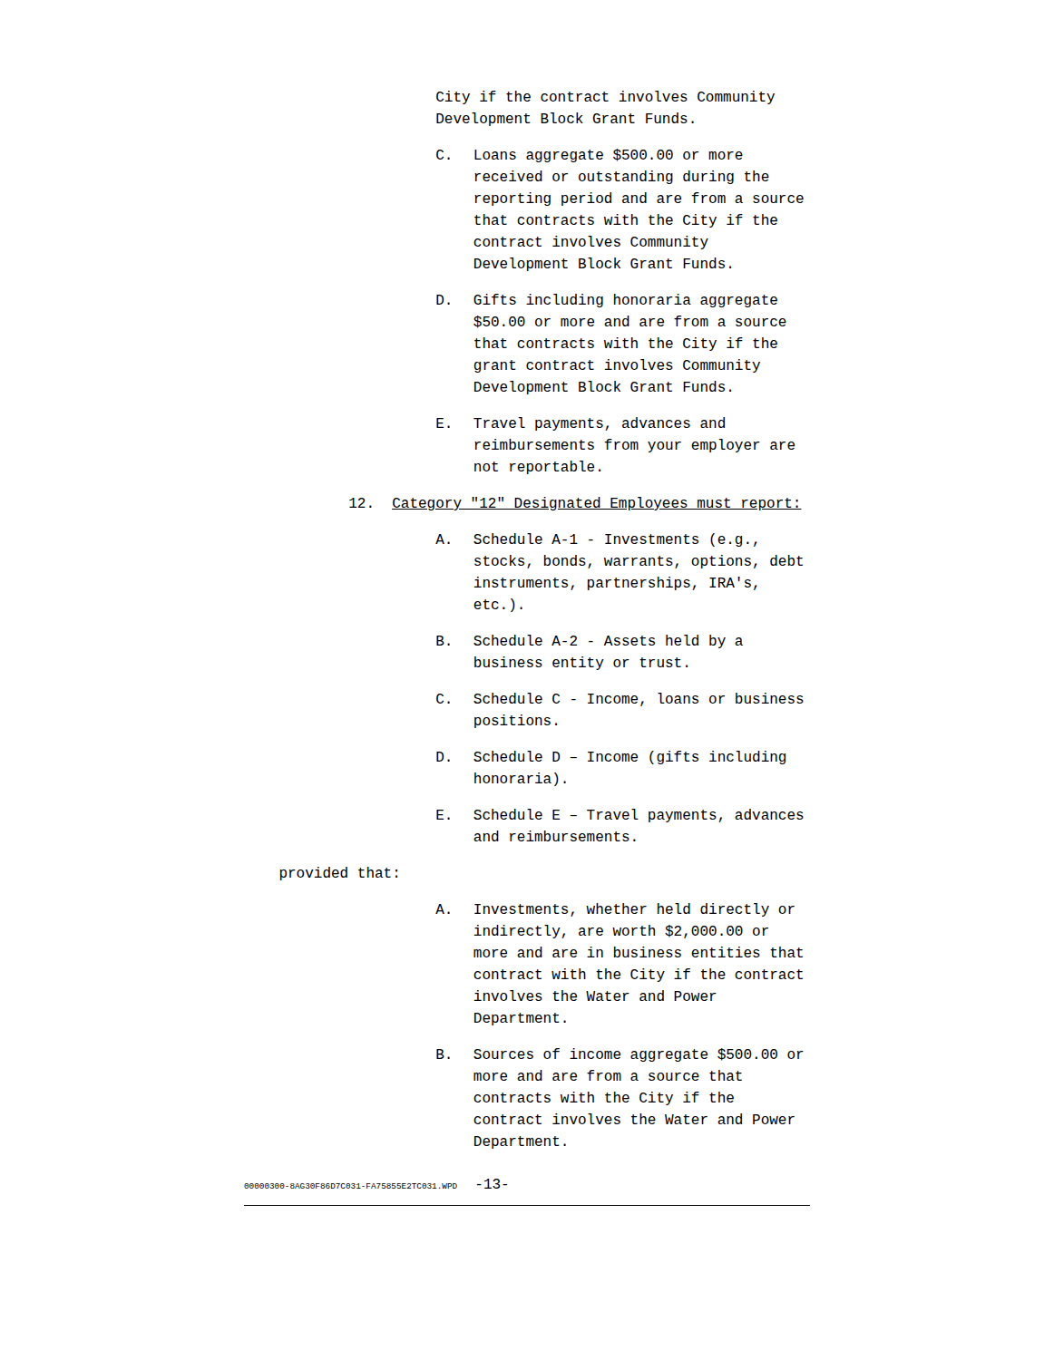City if the contract involves Community
Development Block Grant Funds.
C.
Loans aggregate $500.00 or more received or outstanding during the reporting period and are from a source that contracts with the City if the contract involves Community Development Block Grant Funds.
D.
Gifts including honoraria aggregate $50.00 or more and are from a source that contracts with the City if the grant contract involves Community Development Block Grant Funds.
E.
Travel payments, advances and reimbursements from your employer are not reportable.
12.
Category "12" Designated Employees must report:
A.
Schedule A-1 - Investments (e.g., stocks, bonds, warrants, options, debt instruments, partnerships, IRA's, etc.).
B.
Schedule A-2 - Assets held by a business entity or trust.
C.
Schedule C - Income, loans or business positions.
D.
Schedule D – Income (gifts including honoraria).
E.
Schedule E – Travel payments, advances and reimbursements.
provided that:
A.
Investments, whether held directly or indirectly, are worth $2,000.00 or more and are in business entities that contract with the City if the contract involves the Water and Power Department.
B.
Sources of income aggregate $500.00 or more and are from a source that contracts with the City if the contract involves the Water and Power Department.
00000300-8AG30F86D7C031-FA75855E2TC031.WPD-13-